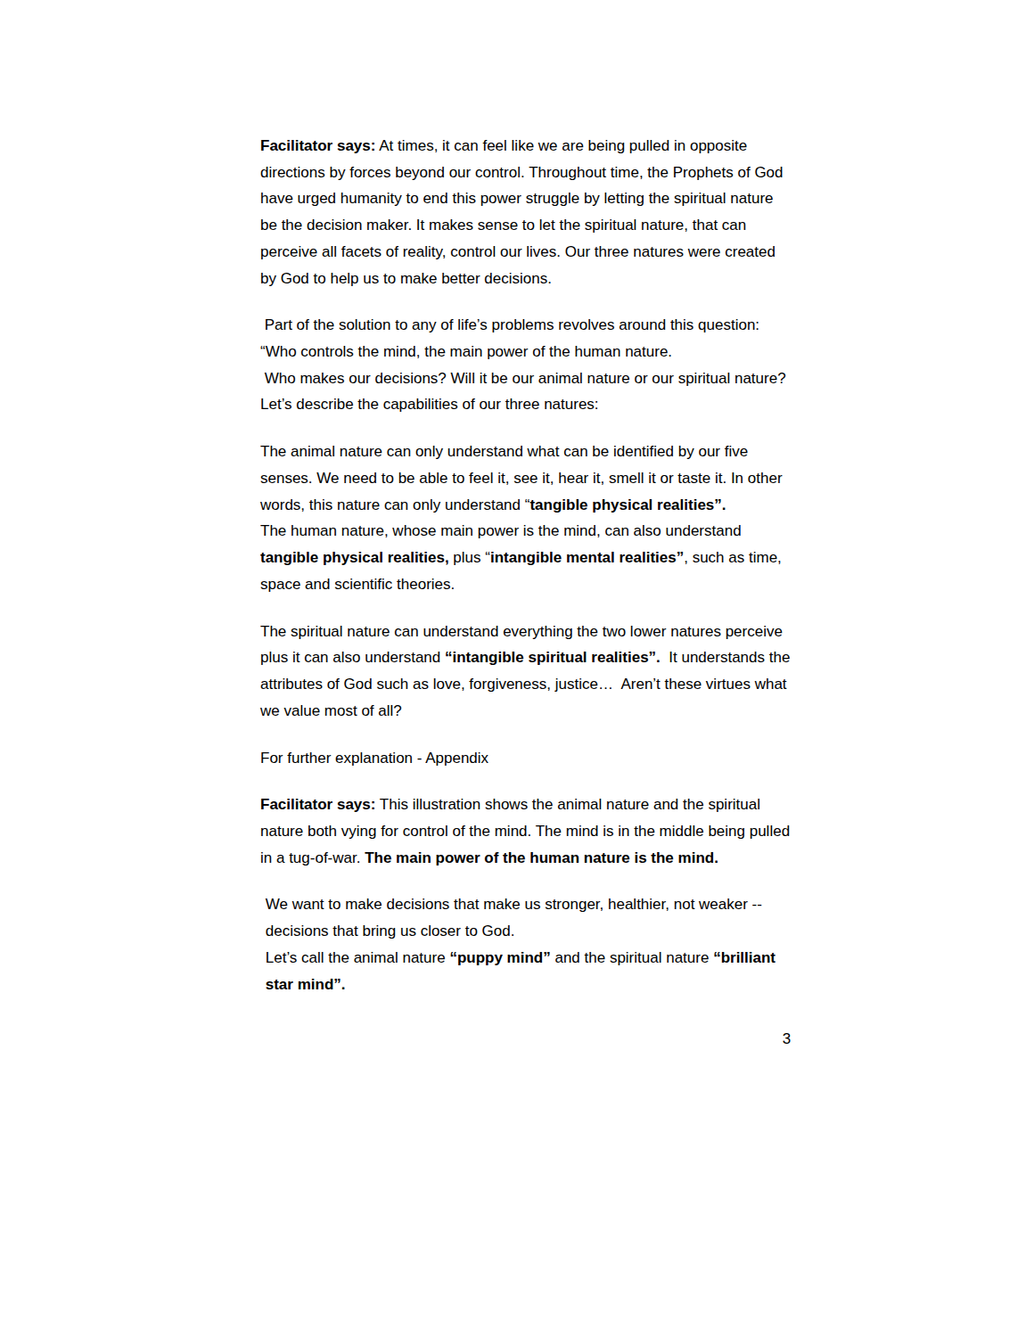Facilitator says: At times, it can feel like we are being pulled in opposite directions by forces beyond our control. Throughout time, the Prophets of God have urged humanity to end this power struggle by letting the spiritual nature be the decision maker. It makes sense to let the spiritual nature, that can perceive all facets of reality, control our lives. Our three natures were created by God to help us to make better decisions.
Part of the solution to any of life’s problems revolves around this question: “Who controls the mind, the main power of the human nature.
Who makes our decisions? Will it be our animal nature or our spiritual nature?
Let’s describe the capabilities of our three natures:
The animal nature can only understand what can be identified by our five senses. We need to be able to feel it, see it, hear it, smell it or taste it. In other words, this nature can only understand “tangible physical realities”.
The human nature, whose main power is the mind, can also understand tangible physical realities, plus “intangible mental realities”, such as time, space and scientific theories.
The spiritual nature can understand everything the two lower natures perceive plus it can also understand “intangible spiritual realities”. It understands the attributes of God such as love, forgiveness, justice… Aren’t these virtues what we value most of all?
For further explanation - Appendix
Facilitator says: This illustration shows the animal nature and the spiritual nature both vying for control of the mind. The mind is in the middle being pulled in a tug-of-war. The main power of the human nature is the mind.
We want to make decisions that make us stronger, healthier, not weaker -- decisions that bring us closer to God.
Let’s call the animal nature “puppy mind” and the spiritual nature “brilliant star mind”.
3